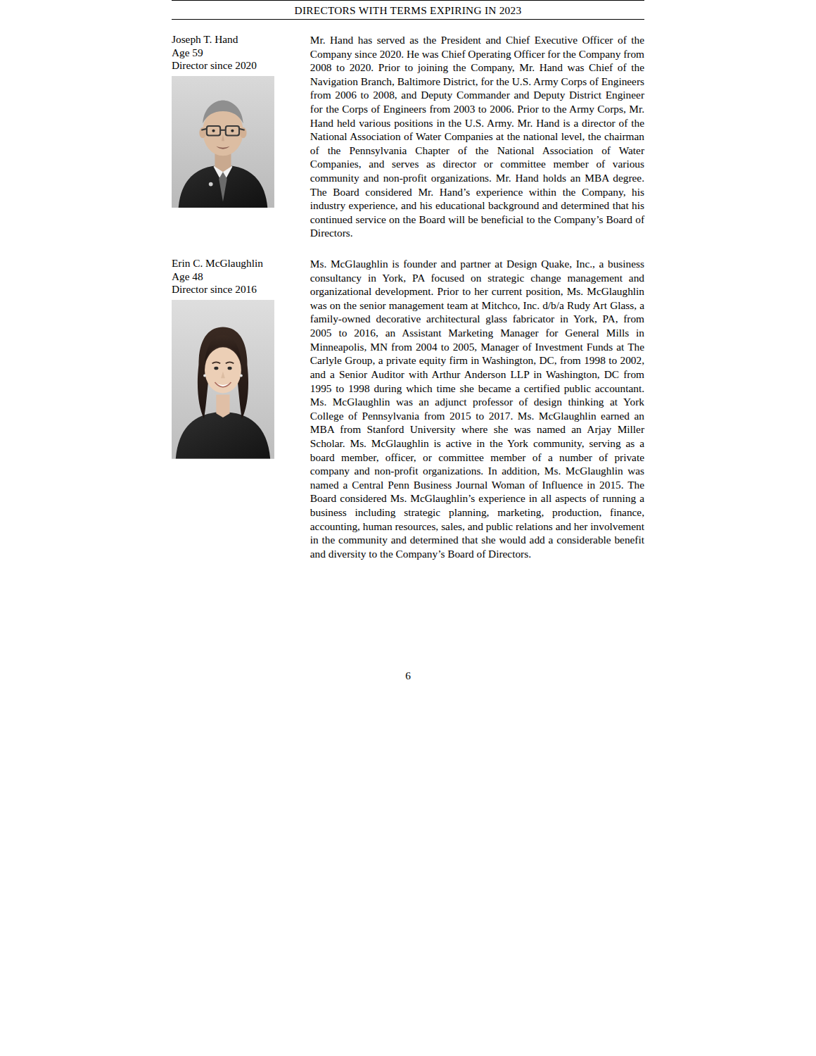DIRECTORS WITH TERMS EXPIRING IN 2023
| Joseph T. Hand Age 59 Director since 2020 | Mr. Hand has served as the President and Chief Executive Officer of the Company since 2020. He was Chief Operating Officer for the Company from 2008 to 2020. Prior to joining the Company, Mr. Hand was Chief of the Navigation Branch, Baltimore District, for the U.S. Army Corps of Engineers from 2006 to 2008, and Deputy Commander and Deputy District Engineer for the Corps of Engineers from 2003 to 2006. Prior to the Army Corps, Mr. Hand held various positions in the U.S. Army. Mr. Hand is a director of the National Association of Water Companies at the national level, the chairman of the Pennsylvania Chapter of the National Association of Water Companies, and serves as director or committee member of various community and non-profit organizations. Mr. Hand holds an MBA degree. The Board considered Mr. Hand’s experience within the Company, his industry experience, and his educational background and determined that his continued service on the Board will be beneficial to the Company’s Board of Directors. |
| Erin C. McGlaughlin Age 48 Director since 2016 | Ms. McGlaughlin is founder and partner at Design Quake, Inc., a business consultancy in York, PA focused on strategic change management and organizational development. Prior to her current position, Ms. McGlaughlin was on the senior management team at Mitchco, Inc. d/b/a Rudy Art Glass, a family-owned decorative architectural glass fabricator in York, PA, from 2005 to 2016, an Assistant Marketing Manager for General Mills in Minneapolis, MN from 2004 to 2005, Manager of Investment Funds at The Carlyle Group, a private equity firm in Washington, DC, from 1998 to 2002, and a Senior Auditor with Arthur Anderson LLP in Washington, DC from 1995 to 1998 during which time she became a certified public accountant. Ms. McGlaughlin was an adjunct professor of design thinking at York College of Pennsylvania from 2015 to 2017. Ms. McGlaughlin earned an MBA from Stanford University where she was named an Arjay Miller Scholar. Ms. McGlaughlin is active in the York community, serving as a board member, officer, or committee member of a number of private company and non-profit organizations. In addition, Ms. McGlaughlin was named a Central Penn Business Journal Woman of Influence in 2015. The Board considered Ms. McGlaughlin’s experience in all aspects of running a business including strategic planning, marketing, production, finance, accounting, human resources, sales, and public relations and her involvement in the community and determined that she would add a considerable benefit and diversity to the Company’s Board of Directors. |
6